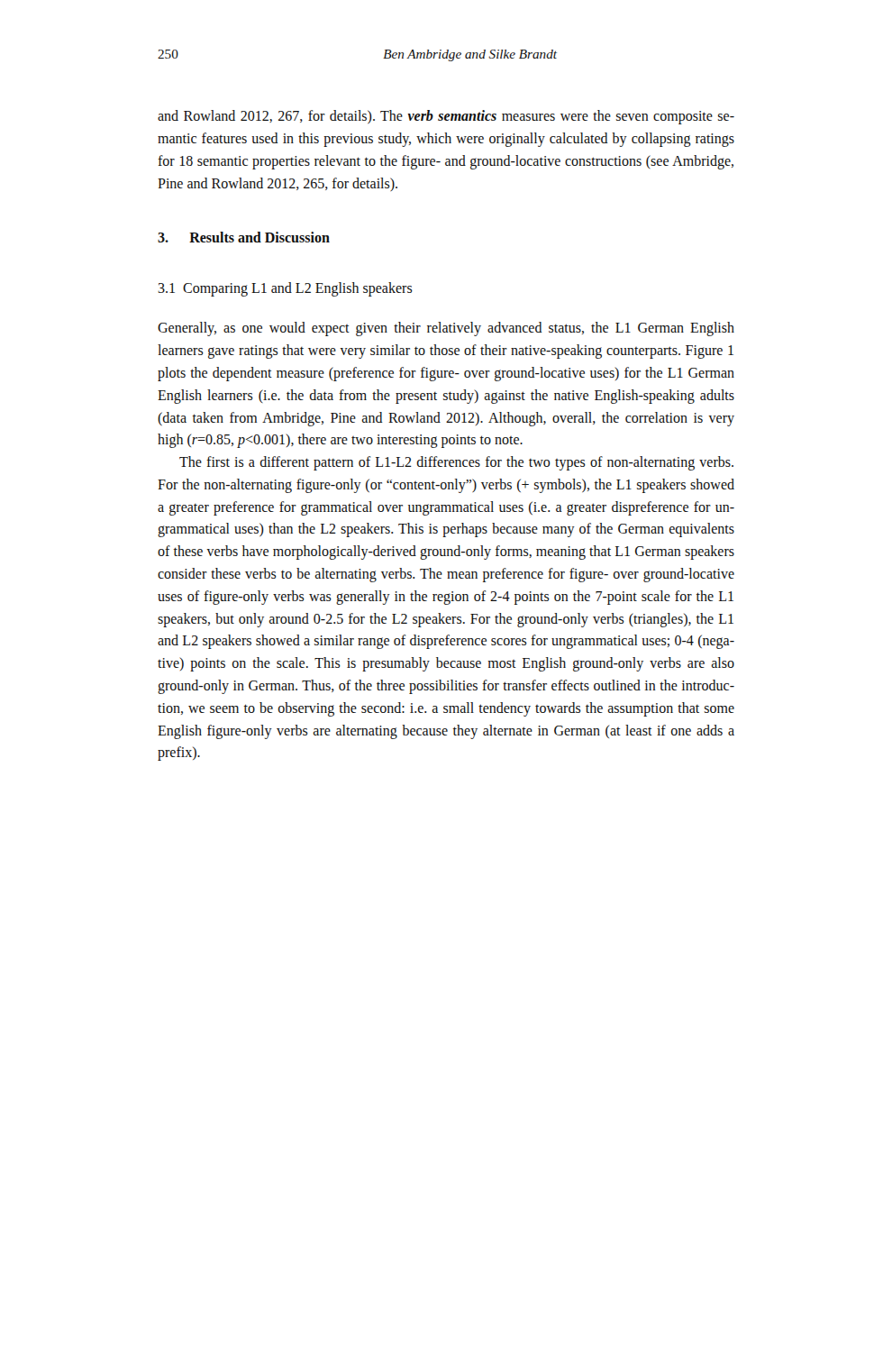250 Ben Ambridge and Silke Brandt
and Rowland 2012, 267, for details). The verb semantics measures were the seven composite semantic features used in this previous study, which were originally calculated by collapsing ratings for 18 semantic properties relevant to the figure- and ground-locative constructions (see Ambridge, Pine and Rowland 2012, 265, for details).
3. Results and Discussion
3.1 Comparing L1 and L2 English speakers
Generally, as one would expect given their relatively advanced status, the L1 German English learners gave ratings that were very similar to those of their native-speaking counterparts. Figure 1 plots the dependent measure (preference for figure- over ground-locative uses) for the L1 German English learners (i.e. the data from the present study) against the native English-speaking adults (data taken from Ambridge, Pine and Rowland 2012). Although, overall, the correlation is very high (r=0.85, p<0.001), there are two interesting points to note.
The first is a different pattern of L1-L2 differences for the two types of non-alternating verbs. For the non-alternating figure-only (or “content-only”) verbs (+ symbols), the L1 speakers showed a greater preference for grammatical over ungrammatical uses (i.e. a greater dispreference for ungrammatical uses) than the L2 speakers. This is perhaps because many of the German equivalents of these verbs have morphologically-derived ground-only forms, meaning that L1 German speakers consider these verbs to be alternating verbs. The mean preference for figure- over ground-locative uses of figure-only verbs was generally in the region of 2-4 points on the 7-point scale for the L1 speakers, but only around 0-2.5 for the L2 speakers. For the ground-only verbs (triangles), the L1 and L2 speakers showed a similar range of dispreference scores for ungrammatical uses; 0-4 (negative) points on the scale. This is presumably because most English ground-only verbs are also ground-only in German. Thus, of the three possibilities for transfer effects outlined in the introduction, we seem to be observing the second: i.e. a small tendency towards the assumption that some English figure-only verbs are alternating because they alternate in German (at least if one adds a prefix).